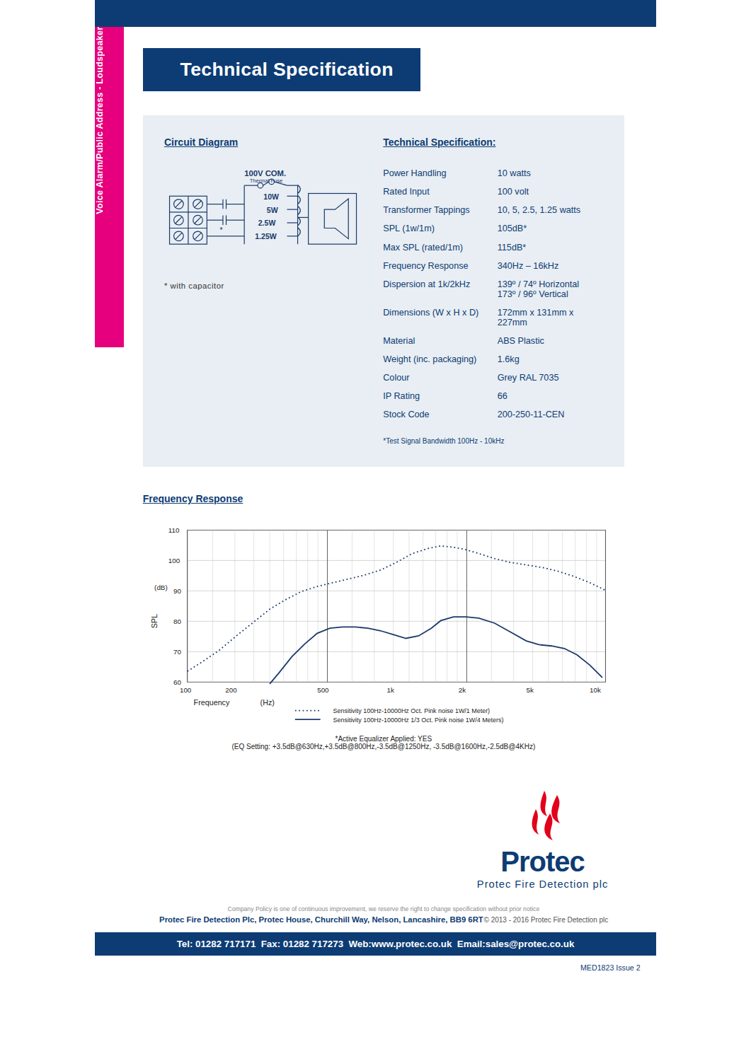Voice Alarm/Public Address - Loudspeaker
Technical Specification
Circuit Diagram
* 100V COM. Thermal Fuse 10W 5W 2.5W 1.25W
* with capacitor
Technical Specification:
| Power Handling | 10 watts |
| Rated Input | 100 volt |
| Transformer Tappings | 10, 5, 2.5, 1.25 watts |
| SPL (1w/1m) | 105dB* |
| Max SPL (rated/1m) | 115dB* |
| Frequency Response | 340Hz – 16kHz |
| Dispersion at 1k/2kHz | 139º / 74º Horizontal 173º / 96º Vertical |
| Dimensions (W x H x D) | 172mm x 131mm x 227mm |
| Material | ABS Plastic |
| Weight (inc. packaging) | 1.6kg |
| Colour | Grey RAL 7035 |
| IP Rating | 66 |
| Stock Code | 200-250-11-CEN |
*Test Signal Bandwidth 100Hz - 10kHz
Frequency Response
110 100 90 80 70 60 SPL (dB) 100 200 500 1k 2k 5k 10k Frequency (Hz) Sensitivity 100Hz-10000Hz Oct. Pink noise 1W/1 Meter) Sensitivity 100Hz-10000Hz 1/3 Oct. Pink noise 1W/4 Meters)
*Active Equalizer Applied: YES
(EQ Setting: +3.5dB@630Hz,+3.5dB@800Hz,-3.5dB@1250Hz, -3.5dB@1600Hz,-2.5dB@4KHz)
Protec
Protec Fire Detection plc
Company Policy is one of continuous improvement, we reserve the right to change specification without prior notice
Protec Fire Detection Plc, Protec House, Churchill Way, Nelson, Lancashire, BB9 6RT
© 2013 - 2016 Protec Fire Detection plc
Tel: 01282 717171 Fax: 01282 717273 Web: www.protec.co.uk Email: sales@protec.co.uk MED1823 Issue 2